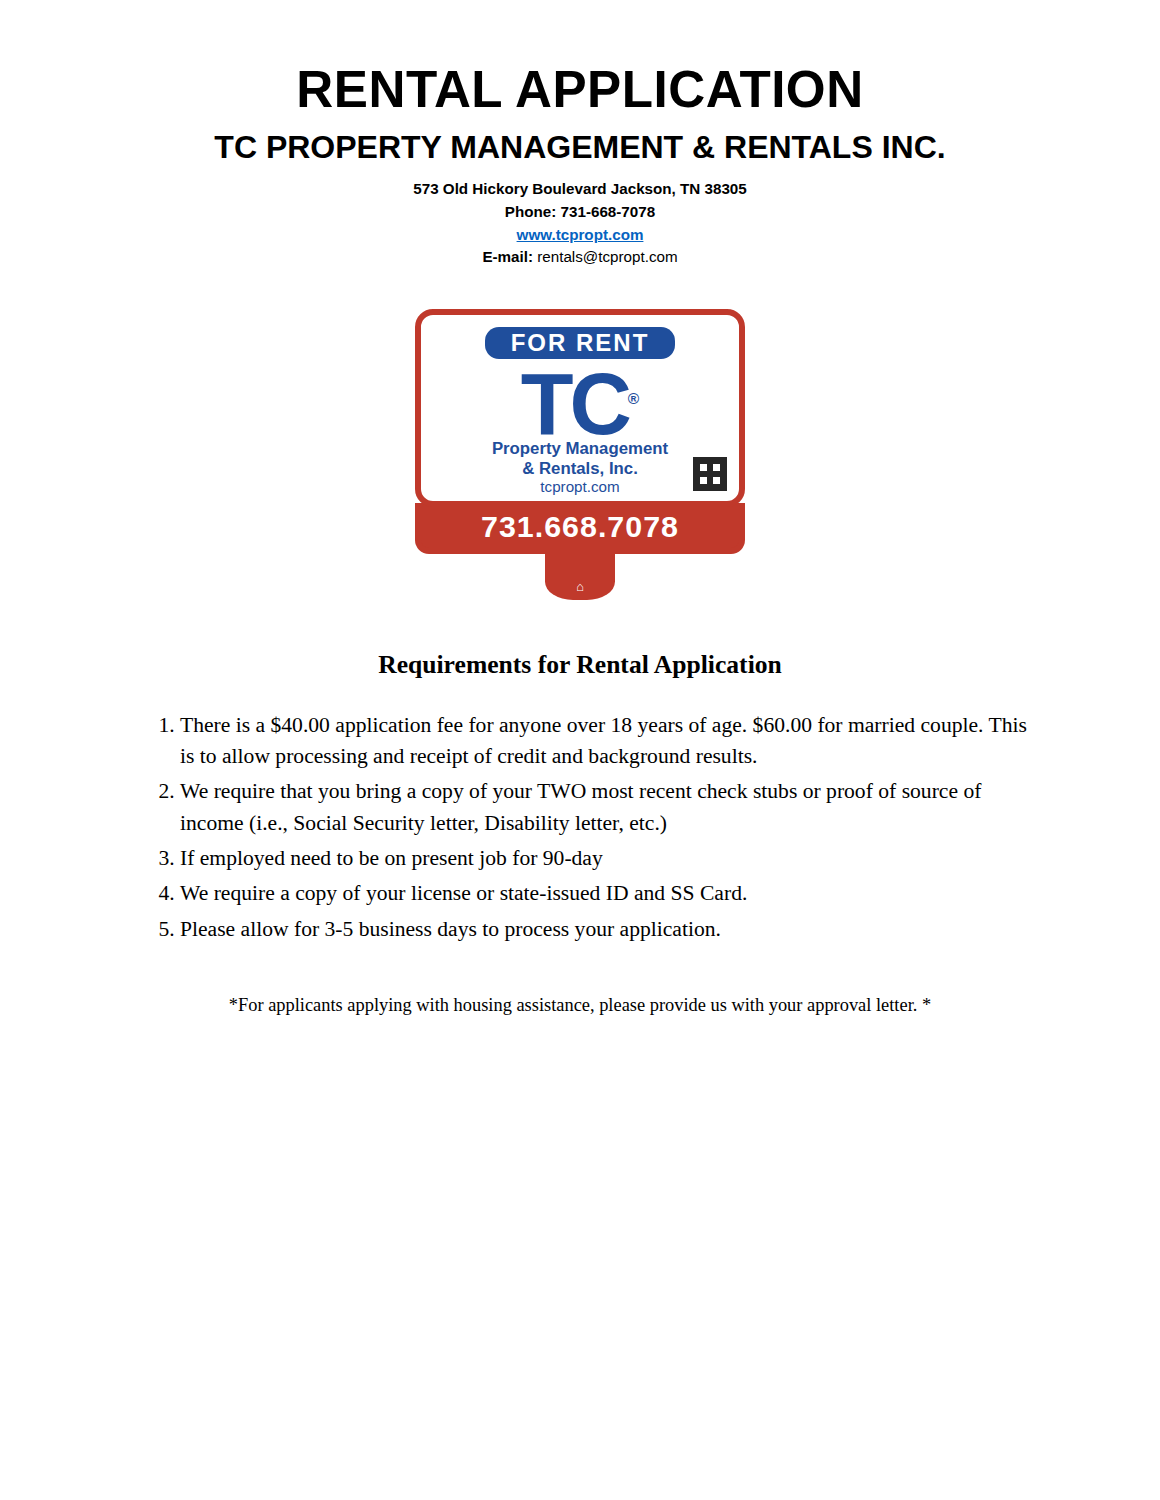RENTAL APPLICATION
TC PROPERTY MANAGEMENT & RENTALS INC.
573 Old Hickory Boulevard Jackson, TN 38305
Phone: 731-668-7078
www.tcpropt.com
E-mail: rentals@tcpropt.com
FOR RENT
TC®
Property Management
& Rentals, Inc.
tcpropt.com
731.668.7078
⌂
Requirements for Rental Application
There is a $40.00 application fee for anyone over 18 years of age. $60.00 for married couple. This is to allow processing and receipt of credit and background results.
We require that you bring a copy of your TWO most recent check stubs or proof of source of income (i.e., Social Security letter, Disability letter, etc.)
If employed need to be on present job for 90-day
We require a copy of your license or state-issued ID and SS Card.
Please allow for 3-5 business days to process your application.
*For applicants applying with housing assistance, please provide us with your approval letter. *